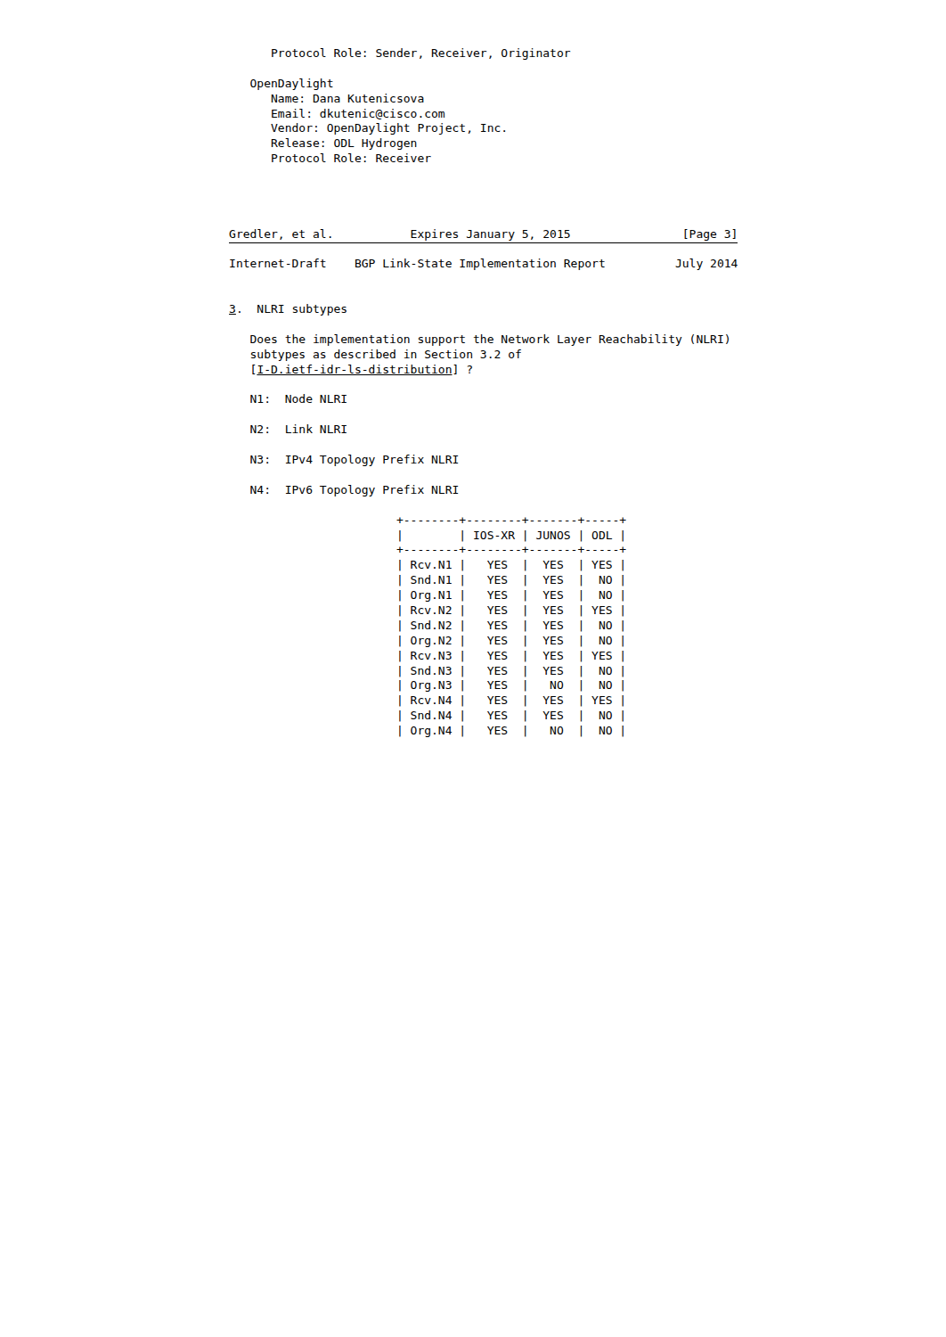Protocol Role: Sender, Receiver, Originator OpenDaylight Name: Dana Kutenicsova Email: dkutenic@cisco.com Vendor: OpenDaylight Project, Inc. Release: ODL Hydrogen Protocol Role: Receiver Gredler, et al. Expires January 5, 2015 [Page 3] Internet-Draft BGP Link-State Implementation Report July 2014 3. NLRI subtypes Does the implementation support the Network Layer Reachability (NLRI) subtypes as described in Section 3.2 of [I-D.ietf-idr-ls-distribution] ? N1: Node NLRI N2: Link NLRI N3: IPv4 Topology Prefix NLRI N4: IPv6 Topology Prefix NLRI +--------+--------+-------+-----+ | | IOS-XR | JUNOS | ODL | +--------+--------+-------+-----+ | Rcv.N1 | YES | YES | YES | | Snd.N1 | YES | YES | NO | | Org.N1 | YES | YES | NO | | Rcv.N2 | YES | YES | YES | | Snd.N2 | YES | YES | NO | | Org.N2 | YES | YES | NO | | Rcv.N3 | YES | YES | YES | | Snd.N3 | YES | YES | NO | | Org.N3 | YES | NO | NO | | Rcv.N4 | YES | YES | YES | | Snd.N4 | YES | YES | NO | | Org.N4 | YES | NO | NO |